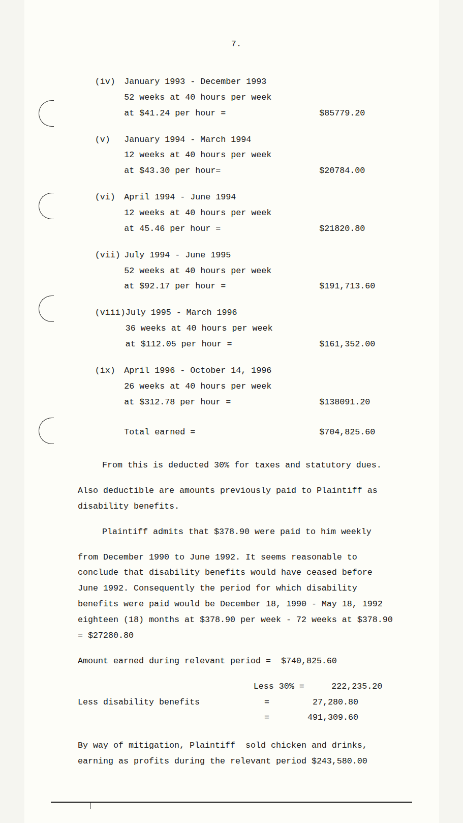7.
(iv)
January 1993 - December 1993
52 weeks at 40 hours per week
at $41.24 per hour =
$85779.20
(v)
January 1994 - March 1994
12 weeks at 40 hours per week
at $43.30 per hour=
$20784.00
(vi)
April 1994 - June 1994
12 weeks at 40 hours per week
at 45.46 per hour =
$21820.80
(vii)
July 1994 - June 1995
52 weeks at 40 hours per week
at $92.17 per hour =
$191,713.60
(viii)
July 1995 - March 1996
36 weeks at 40 hours per week
at $112.05 per hour =
$161,352.00
(ix)
April 1996 - October 14, 1996
26 weeks at 40 hours per week
at $312.78 per hour =
$138091.20
Total earned =
$704,825.60
From this is deducted 30% for taxes and statutory dues.
Also deductible are amounts previously paid to Plaintiff as disability benefits.
Plaintiff admits that $378.90 were paid to him weekly
from December 1990 to June 1992. It seems reasonable to conclude that disability benefits would have ceased before June 1992. Consequently the period for which disability benefits were paid would be December 18, 1990 - May 18, 1992 eighteen (18) months at $378.90 per week - 72 weeks at $378.90 = $27280.80
Amount earned during relevant period = $740,825.60
Less 30% =
222,235.20
Less disability benefits
=
27,280.80
=
491,309.60
By way of mitigation, Plaintiff sold chicken and drinks, earning as profits during the relevant period $243,580.00